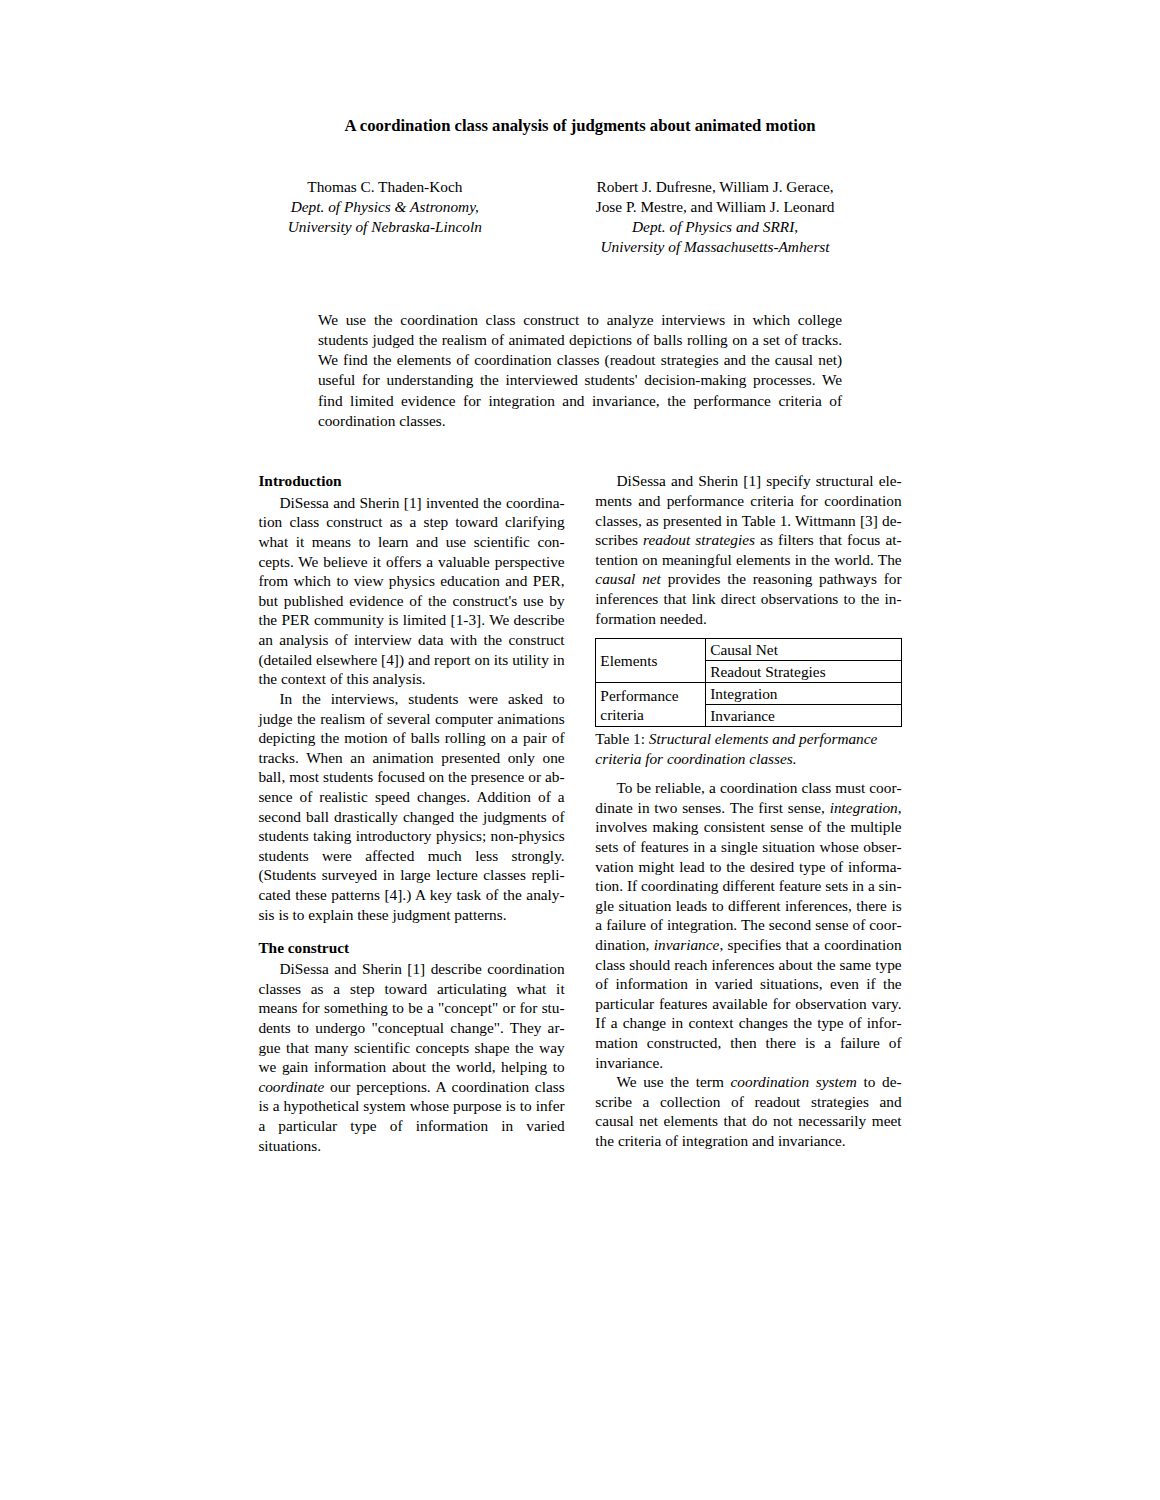A coordination class analysis of judgments about animated motion
| Thomas C. Thaden-Koch Dept. of Physics & Astronomy, University of Nebraska-Lincoln | Robert J. Dufresne, William J. Gerace, Jose P. Mestre, and William J. Leonard Dept. of Physics and SRRI, University of Massachusetts-Amherst |
We use the coordination class construct to analyze interviews in which college students judged the realism of animated depictions of balls rolling on a set of tracks. We find the elements of coordination classes (readout strategies and the causal net) useful for understanding the interviewed students' decision-making processes. We find limited evidence for integration and invariance, the performance criteria of coordination classes.
Introduction
DiSessa and Sherin [1] invented the coordination class construct as a step toward clarifying what it means to learn and use scientific concepts. We believe it offers a valuable perspective from which to view physics education and PER, but published evidence of the construct's use by the PER community is limited [1-3]. We describe an analysis of interview data with the construct (detailed elsewhere [4]) and report on its utility in the context of this analysis.
In the interviews, students were asked to judge the realism of several computer animations depicting the motion of balls rolling on a pair of tracks. When an animation presented only one ball, most students focused on the presence or absence of realistic speed changes. Addition of a second ball drastically changed the judgments of students taking introductory physics; non-physics students were affected much less strongly. (Students surveyed in large lecture classes replicated these patterns [4].) A key task of the analysis is to explain these judgment patterns.
The construct
DiSessa and Sherin [1] describe coordination classes as a step toward articulating what it means for something to be a "concept" or for students to undergo "conceptual change". They argue that many scientific concepts shape the way we gain information about the world, helping to coordinate our perceptions. A coordination class is a hypothetical system whose purpose is to infer a particular type of information in varied situations.
DiSessa and Sherin [1] specify structural elements and performance criteria for coordination classes, as presented in Table 1. Wittmann [3] describes readout strategies as filters that focus attention on meaningful elements in the world. The causal net provides the reasoning pathways for inferences that link direct observations to the information needed.
| Elements | Causal Net |
| Readout Strategies |
| Performance criteria | Integration |
| Invariance |
Table 1: Structural elements and performance criteria for coordination classes.
To be reliable, a coordination class must coordinate in two senses. The first sense, integration, involves making consistent sense of the multiple sets of features in a single situation whose observation might lead to the desired type of information. If coordinating different feature sets in a single situation leads to different inferences, there is a failure of integration. The second sense of coordination, invariance, specifies that a coordination class should reach inferences about the same type of information in varied situations, even if the particular features available for observation vary. If a change in context changes the type of information constructed, then there is a failure of invariance.
We use the term coordination system to describe a collection of readout strategies and causal net elements that do not necessarily meet the criteria of integration and invariance.